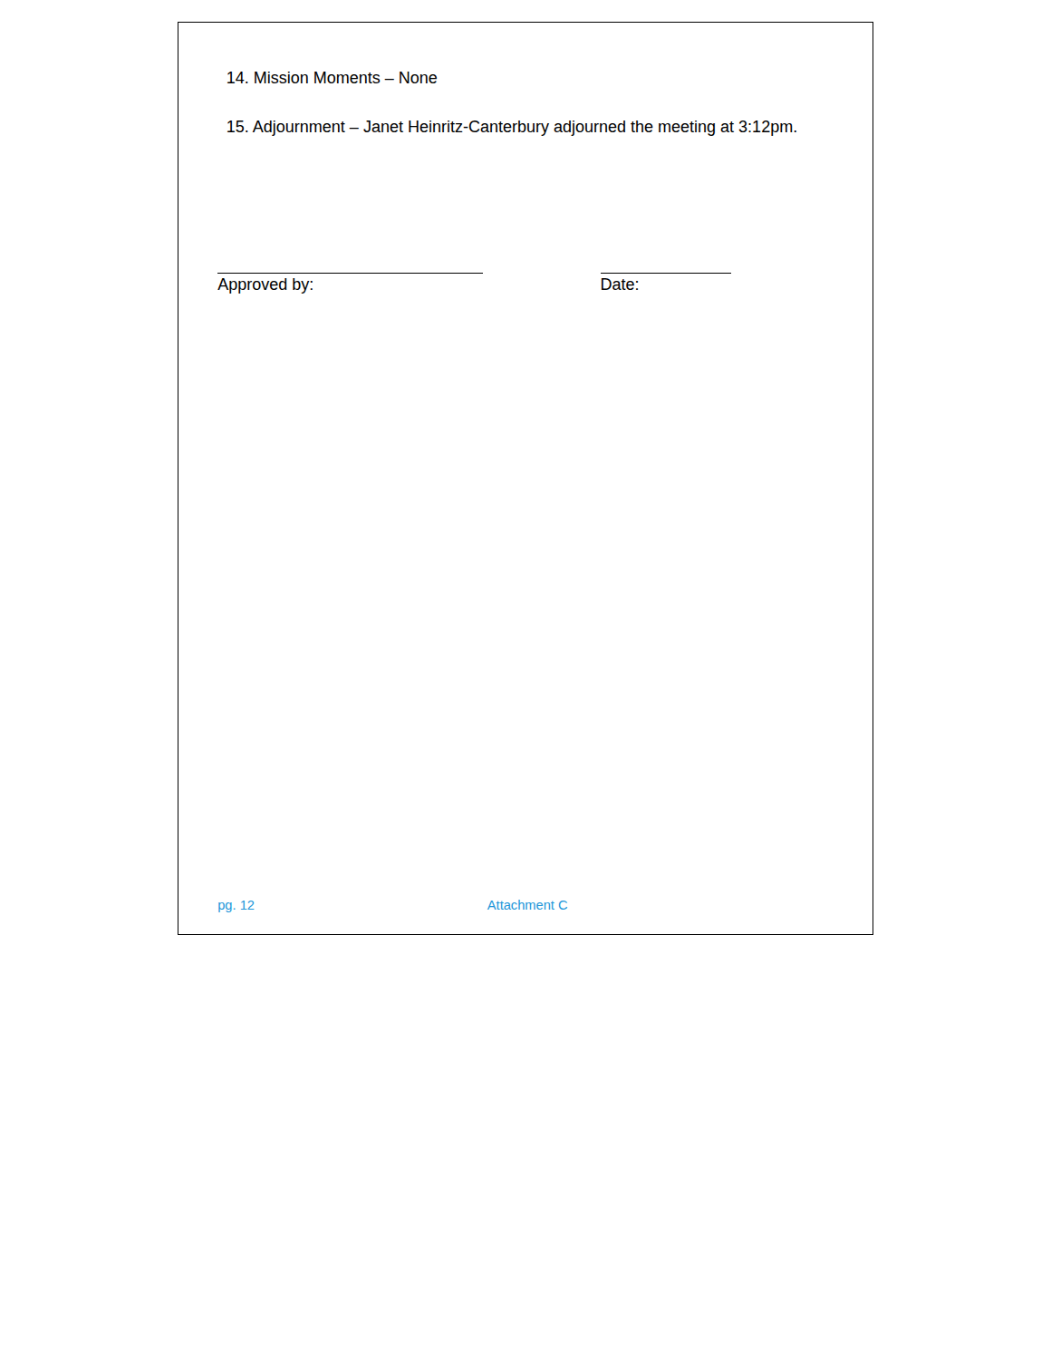14. Mission Moments – None
15. Adjournment – Janet Heinritz-Canterbury adjourned the meeting at 3:12pm.
Approved by:
Date:
pg. 12
Attachment C